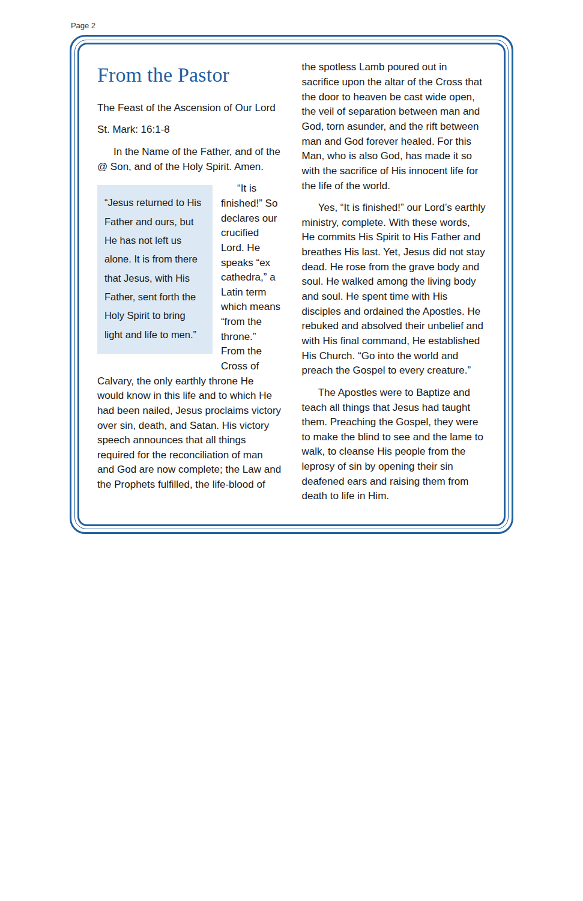Page 2
From the Pastor
The Feast of the Ascension of Our Lord
St. Mark: 16:1-8
In the Name of the Father, and of the @ Son, and of the Holy Spirit. Amen.
“Jesus returned to His Father and ours, but He has not left us alone. It is from there that Jesus, with His Father, sent forth the Holy Spirit to bring light and life to men.”
“It is finished!” So declares our crucified Lord. He speaks “ex cathedra,” a Latin term which means “from the throne.” From the Cross of Calvary, the only earthly throne He would know in this life and to which He had been nailed, Jesus proclaims victory over sin, death, and Satan. His victory speech announces that all things required for the reconciliation of man and God are now complete; the Law and the Prophets fulfilled, the life-blood of the spotless Lamb poured out in sacrifice upon the altar of the Cross that the door to heaven be cast wide open, the veil of separation between man and God, torn asunder, and the rift between man and God forever healed. For this Man, who is also God, has made it so with the sacrifice of His innocent life for the life of the world.
Yes, “It is finished!” our Lord’s earthly ministry, complete. With these words, He commits His Spirit to His Father and breathes His last. Yet, Jesus did not stay dead. He rose from the grave body and soul. He walked among the living body and soul. He spent time with His disciples and ordained the Apostles. He rebuked and absolved their unbelief and with His final command, He established His Church. “Go into the world and preach the Gospel to every creature.”
The Apostles were to Baptize and teach all things that Jesus had taught them. Preaching the Gospel, they were to make the blind to see and the lame to walk, to cleanse His people from the leprosy of sin by opening their sin deafened ears and raising them from death to life in Him.